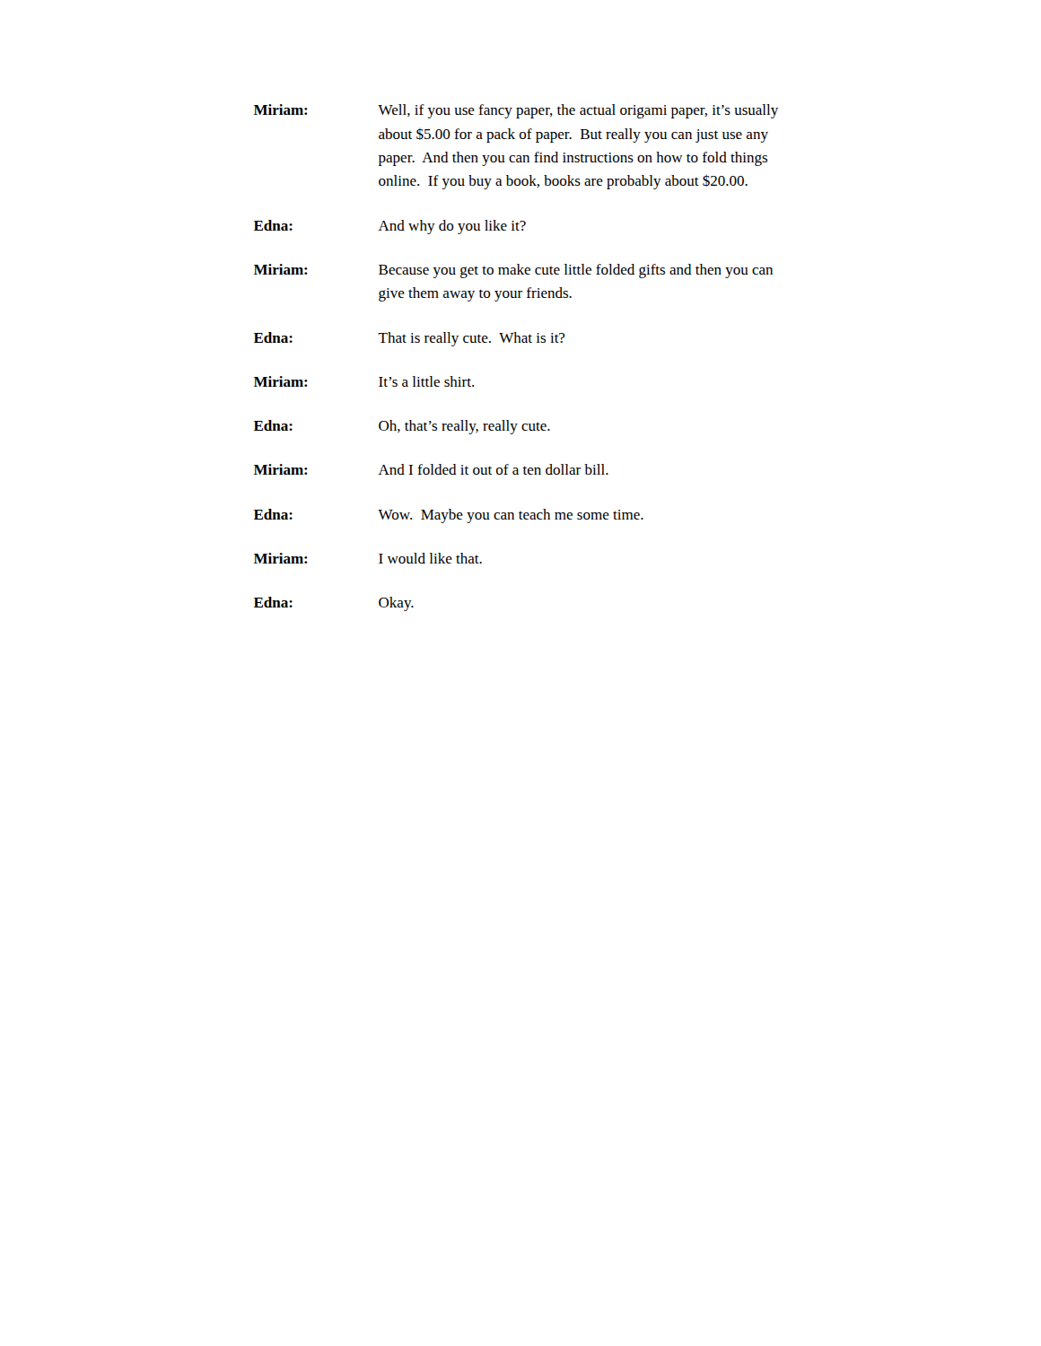Miriam:
Well, if you use fancy paper, the actual origami paper, it’s usually about $5.00 for a pack of paper. But really you can just use any paper. And then you can find instructions on how to fold things online. If you buy a book, books are probably about $20.00.
Edna:
And why do you like it?
Miriam:
Because you get to make cute little folded gifts and then you can give them away to your friends.
Edna:
That is really cute. What is it?
Miriam:
It’s a little shirt.
Edna:
Oh, that’s really, really cute.
Miriam:
And I folded it out of a ten dollar bill.
Edna:
Wow. Maybe you can teach me some time.
Miriam:
I would like that.
Edna:
Okay.